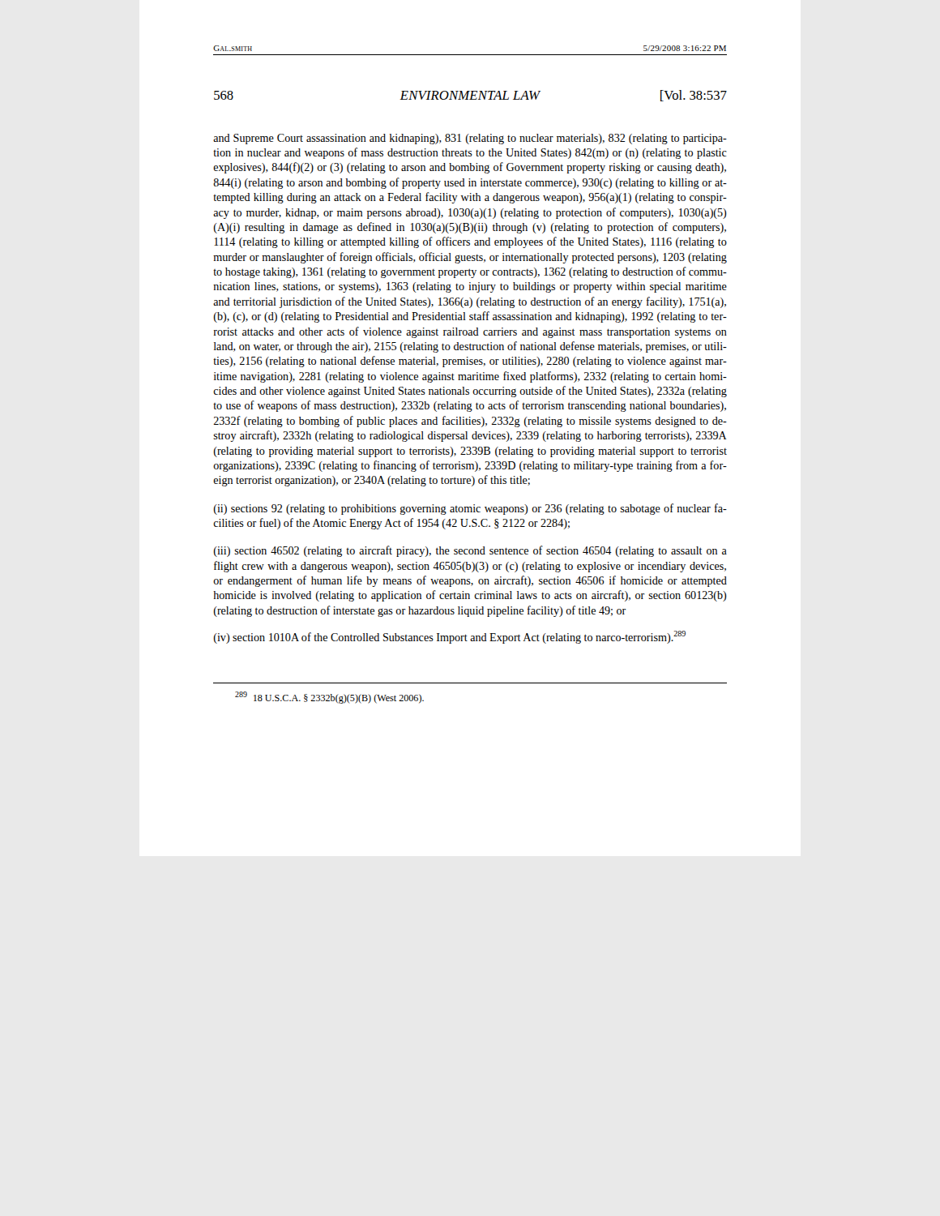GAL.SMITH 5/29/2008 3:16:22 PM
568 ENVIRONMENTAL LAW [Vol. 38:537
and Supreme Court assassination and kidnaping), 831 (relating to nuclear materials), 832 (relating to participation in nuclear and weapons of mass destruction threats to the United States) 842(m) or (n) (relating to plastic explosives), 844(f)(2) or (3) (relating to arson and bombing of Government property risking or causing death), 844(i) (relating to arson and bombing of property used in interstate commerce), 930(c) (relating to killing or attempted killing during an attack on a Federal facility with a dangerous weapon), 956(a)(1) (relating to conspiracy to murder, kidnap, or maim persons abroad), 1030(a)(1) (relating to protection of computers), 1030(a)(5)(A)(i) resulting in damage as defined in 1030(a)(5)(B)(ii) through (v) (relating to protection of computers), 1114 (relating to killing or attempted killing of officers and employees of the United States), 1116 (relating to murder or manslaughter of foreign officials, official guests, or internationally protected persons), 1203 (relating to hostage taking), 1361 (relating to government property or contracts), 1362 (relating to destruction of communication lines, stations, or systems), 1363 (relating to injury to buildings or property within special maritime and territorial jurisdiction of the United States), 1366(a) (relating to destruction of an energy facility), 1751(a), (b), (c), or (d) (relating to Presidential and Presidential staff assassination and kidnaping), 1992 (relating to terrorist attacks and other acts of violence against railroad carriers and against mass transportation systems on land, on water, or through the air), 2155 (relating to destruction of national defense materials, premises, or utilities), 2156 (relating to national defense material, premises, or utilities), 2280 (relating to violence against maritime navigation), 2281 (relating to violence against maritime fixed platforms), 2332 (relating to certain homicides and other violence against United States nationals occurring outside of the United States), 2332a (relating to use of weapons of mass destruction), 2332b (relating to acts of terrorism transcending national boundaries), 2332f (relating to bombing of public places and facilities), 2332g (relating to missile systems designed to destroy aircraft), 2332h (relating to radiological dispersal devices), 2339 (relating to harboring terrorists), 2339A (relating to providing material support to terrorists), 2339B (relating to providing material support to terrorist organizations), 2339C (relating to financing of terrorism), 2339D (relating to military-type training from a foreign terrorist organization), or 2340A (relating to torture) of this title;
(ii) sections 92 (relating to prohibitions governing atomic weapons) or 236 (relating to sabotage of nuclear facilities or fuel) of the Atomic Energy Act of 1954 (42 U.S.C. § 2122 or 2284);
(iii) section 46502 (relating to aircraft piracy), the second sentence of section 46504 (relating to assault on a flight crew with a dangerous weapon), section 46505(b)(3) or (c) (relating to explosive or incendiary devices, or endangerment of human life by means of weapons, on aircraft), section 46506 if homicide or attempted homicide is involved (relating to application of certain criminal laws to acts on aircraft), or section 60123(b) (relating to destruction of interstate gas or hazardous liquid pipeline facility) of title 49; or
(iv) section 1010A of the Controlled Substances Import and Export Act (relating to narco-terrorism).289
289 18 U.S.C.A. § 2332b(g)(5)(B) (West 2006).